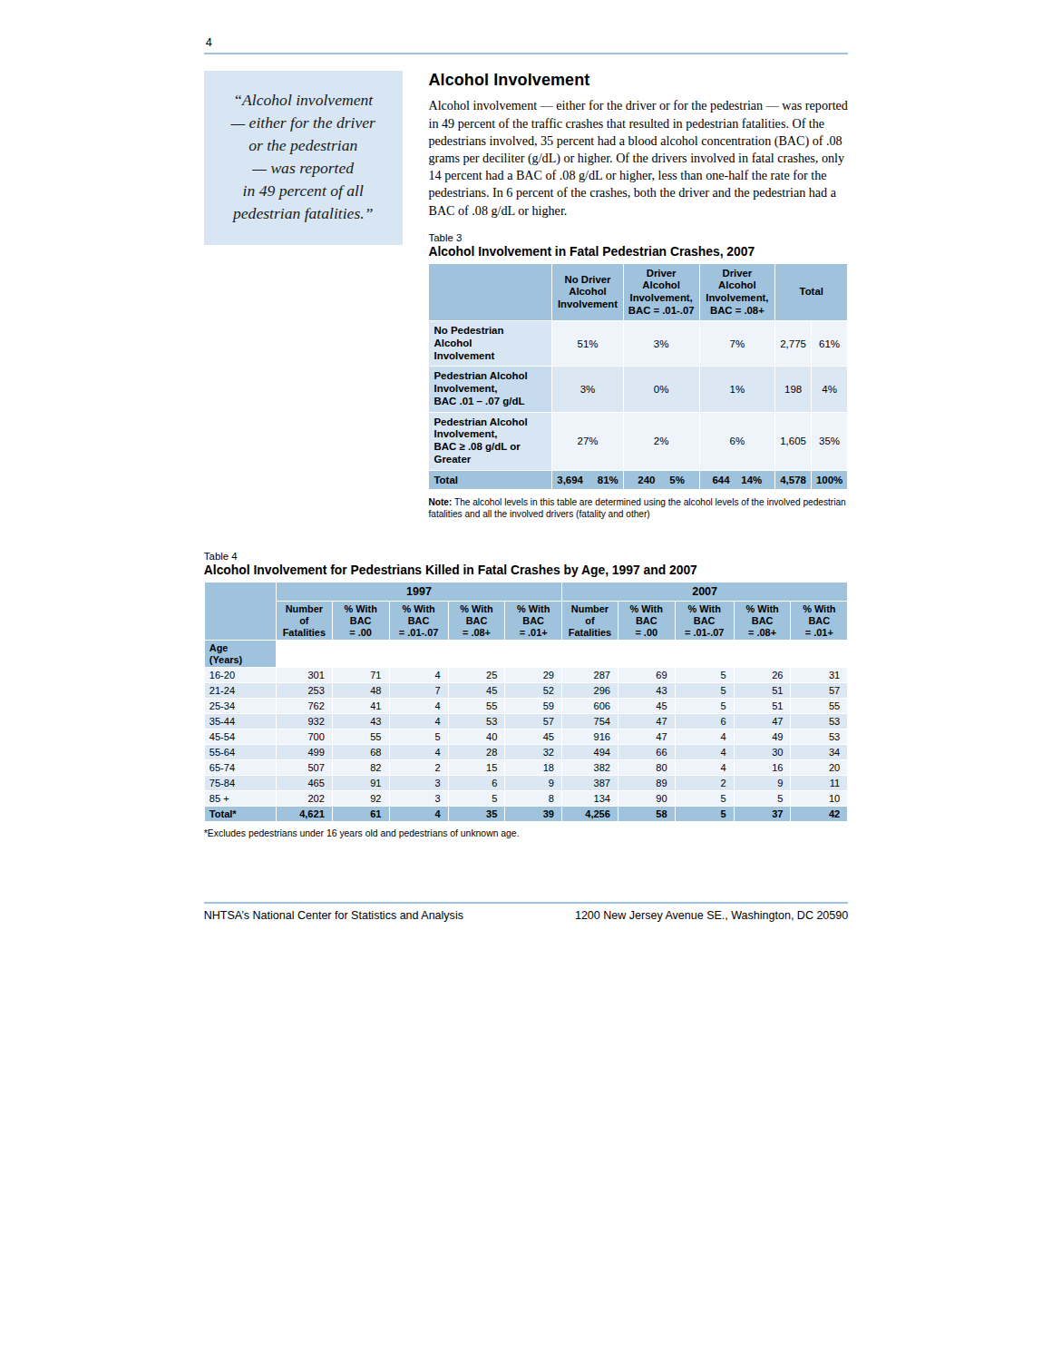4
“Alcohol involvement
— either for the driver
or the pedestrian
— was reported
in 49 percent of all
pedestrian fatalities.”
Alcohol Involvement
Alcohol involvement — either for the driver or for the pedestrian — was reported in 49 percent of the traffic crashes that resulted in pedestrian fatalities. Of the pedestrians involved, 35 percent had a blood alcohol concentration (BAC) of .08 grams per deciliter (g/dL) or higher. Of the drivers involved in fatal crashes, only 14 percent had a BAC of .08 g/dL or higher, less than one-half the rate for the pedestrians. In 6 percent of the crashes, both the driver and the pedestrian had a BAC of .08 g/dL or higher.
Table 3
Alcohol Involvement in Fatal Pedestrian Crashes, 2007
| | No Driver Alcohol Involvement | Driver Alcohol Involvement, BAC = .01-.07 | Driver Alcohol Involvement, BAC = .08+ | Total |
| --- | --- | --- | --- | --- |
| No Pedestrian Alcohol Involvement | 51% | 3% | 7% | 2,775 | 61% |
| Pedestrian Alcohol Involvement, BAC .01 – .07 g/dL | 3% | 0% | 1% | 198 | 4% |
| Pedestrian Alcohol Involvement, BAC ≥ .08 g/dL or Greater | 27% | 2% | 6% | 1,605 | 35% |
| Total | 3,694 81% | 240 5% | 644 14% | 4,578 | 100% |
Note: The alcohol levels in this table are determined using the alcohol levels of the involved pedestrian fatalities and all the involved drivers (fatality and other)
Table 4
Alcohol Involvement for Pedestrians Killed in Fatal Crashes by Age, 1997 and 2007
| | 1997 | 2007 |
| --- | --- | --- |
| Number of Fatalities | % With BAC = .00 | % With BAC = .01-.07 | % With BAC = .08+ | % With BAC = .01+ | Number of Fatalities | % With BAC = .00 | % With BAC = .01-.07 | % With BAC = .08+ | % With BAC = .01+ |
| Age (Years) | |
| 16-20 | 301 | 71 | 4 | 25 | 29 | 287 | 69 | 5 | 26 | 31 |
| 21-24 | 253 | 48 | 7 | 45 | 52 | 296 | 43 | 5 | 51 | 57 |
| 25-34 | 762 | 41 | 4 | 55 | 59 | 606 | 45 | 5 | 51 | 55 |
| 35-44 | 932 | 43 | 4 | 53 | 57 | 754 | 47 | 6 | 47 | 53 |
| 45-54 | 700 | 55 | 5 | 40 | 45 | 916 | 47 | 4 | 49 | 53 |
| 55-64 | 499 | 68 | 4 | 28 | 32 | 494 | 66 | 4 | 30 | 34 |
| 65-74 | 507 | 82 | 2 | 15 | 18 | 382 | 80 | 4 | 16 | 20 |
| 75-84 | 465 | 91 | 3 | 6 | 9 | 387 | 89 | 2 | 9 | 11 |
| 85 + | 202 | 92 | 3 | 5 | 8 | 134 | 90 | 5 | 5 | 10 |
| Total* | 4,621 | 61 | 4 | 35 | 39 | 4,256 | 58 | 5 | 37 | 42 |
*Excludes pedestrians under 16 years old and pedestrians of unknown age.
NHTSA’s National Center for Statistics and Analysis
1200 New Jersey Avenue SE., Washington, DC 20590